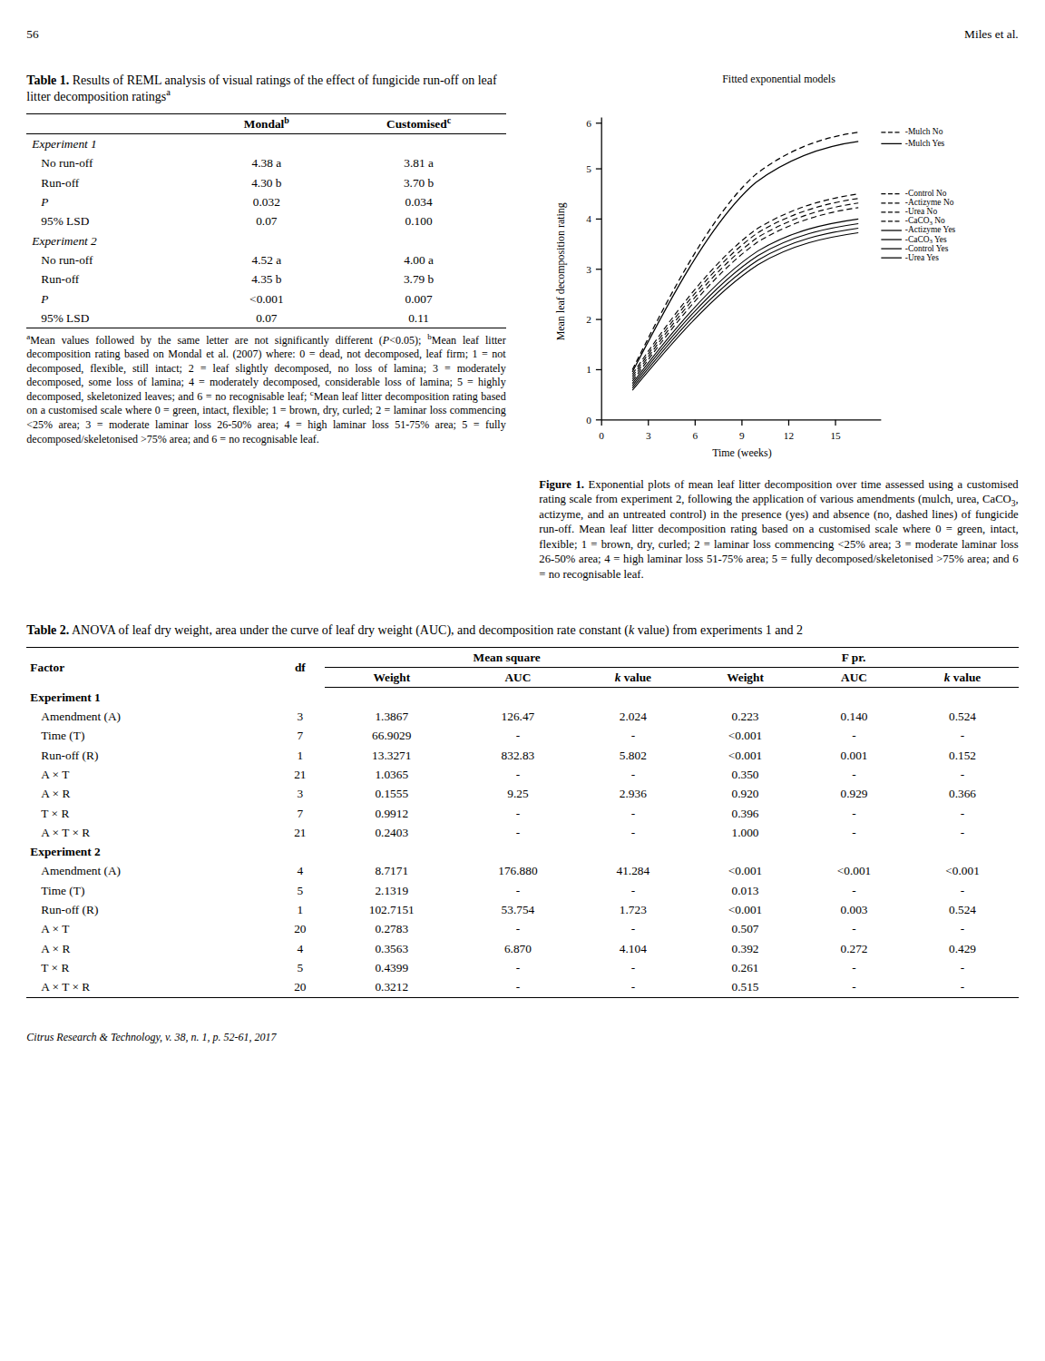56
Miles et al.
Table 1. Results of REML analysis of visual ratings of the effect of fungicide run-off on leaf litter decomposition ratings a
| | Mondal b | Customised c |
| --- | --- | --- |
| Experiment 1 | | |
| No run-off | 4.38 a | 3.81 a |
| Run-off | 4.30 b | 3.70 b |
| P | 0.032 | 0.034 |
| 95% LSD | 0.07 | 0.100 |
| Experiment 2 | | |
| No run-off | 4.52 a | 4.00 a |
| Run-off | 4.35 b | 3.79 b |
| P | <0.001 | 0.007 |
| 95% LSD | 0.07 | 0.11 |
aMean values followed by the same letter are not significantly different (P<0.05); bMean leaf litter decomposition rating based on Mondal et al. (2007) where: 0 = dead, not decomposed, leaf firm; 1 = not decomposed, flexible, still intact; 2 = leaf slightly decomposed, no loss of lamina; 3 = moderately decomposed, some loss of lamina; 4 = moderately decomposed, considerable loss of lamina; 5 = highly decomposed, skeletonized leaves; and 6 = no recognisable leaf; cMean leaf litter decomposition rating based on a customised scale where 0 = green, intact, flexible; 1 = brown, dry, curled; 2 = laminar loss commencing <25% area; 3 = moderate laminar loss 26-50% area; 4 = high laminar loss 51-75% area; 5 = fully decomposed/skeletonised >75% area; and 6 = no recognisable leaf.
Fitted exponential models
0 1 2 3 4 5 6 0 3 6 9 12 15 Time (weeks) Mean leaf decomposition rating -Mulch No -Mulch Yes -Control No -Actizyme No -Urea No -CaCO3 No -Actizyme Yes -CaCO3 Yes -Control Yes -Urea Yes
Figure 1. Exponential plots of mean leaf litter decomposition over time assessed using a customised rating scale from experiment 2, following the application of various amendments (mulch, urea, CaCO3, actizyme, and an untreated control) in the presence (yes) and absence (no, dashed lines) of fungicide run-off. Mean leaf litter decomposition rating based on a customised scale where 0 = green, intact, flexible; 1 = brown, dry, curled; 2 = laminar loss commencing <25% area; 3 = moderate laminar loss 26-50% area; 4 = high laminar loss 51-75% area; 5 = fully decomposed/skeletonised >75% area; and 6 = no recognisable leaf.
Table 2. ANOVA of leaf dry weight, area under the curve of leaf dry weight (AUC), and decomposition rate constant ( k value) from experiments 1 and 2
| Factor | df | Mean square | F pr. |
| --- | --- | --- | --- |
| Weight | AUC | k value | Weight | AUC | k value |
| Experiment 1 | | | | | | | |
| Amendment (A) | 3 | 1.3867 | 126.47 | 2.024 | 0.223 | 0.140 | 0.524 |
| Time (T) | 7 | 66.9029 | - | - | <0.001 | - | - |
| Run-off (R) | 1 | 13.3271 | 832.83 | 5.802 | <0.001 | 0.001 | 0.152 |
| A × T | 21 | 1.0365 | - | - | 0.350 | - | - |
| A × R | 3 | 0.1555 | 9.25 | 2.936 | 0.920 | 0.929 | 0.366 |
| T × R | 7 | 0.9912 | - | - | 0.396 | - | - |
| A × T × R | 21 | 0.2403 | - | - | 1.000 | - | - |
| Experiment 2 | | | | | | | |
| Amendment (A) | 4 | 8.7171 | 176.880 | 41.284 | <0.001 | <0.001 | <0.001 |
| Time (T) | 5 | 2.1319 | - | - | 0.013 | - | - |
| Run-off (R) | 1 | 102.7151 | 53.754 | 1.723 | <0.001 | 0.003 | 0.524 |
| A × T | 20 | 0.2783 | - | - | 0.507 | - | - |
| A × R | 4 | 0.3563 | 6.870 | 4.104 | 0.392 | 0.272 | 0.429 |
| T × R | 5 | 0.4399 | - | - | 0.261 | - | - |
| A × T × R | 20 | 0.3212 | - | - | 0.515 | - | - |
Citrus Research & Technology, v. 38, n. 1, p. 52-61, 2017